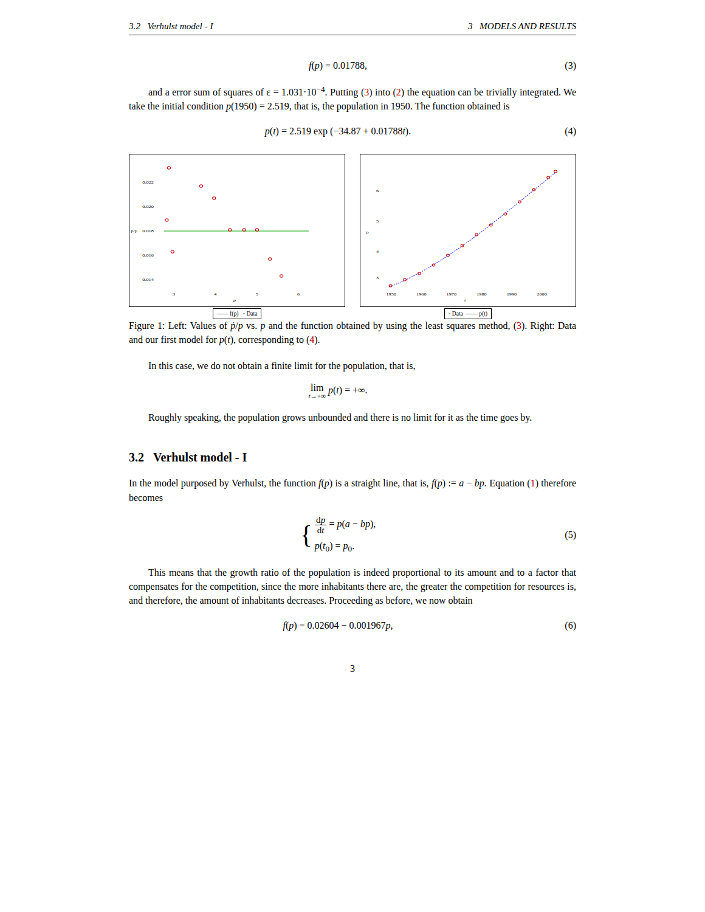3.2 Verhulst model - I
3 MODELS AND RESULTS
f(p) = 0.01788,
(3)
and a error sum of squares of ε = 1.031·10−4. Putting (3) into (2) the equation can be trivially integrated. We take the initial condition p(1950) = 2.519, that is, the population in 1950. The function obtained is
p(t) = 2.519 exp (−34.87 + 0.01788t).
(4)
0.022 0.020 0.018 0.016 0.014 ṗ/p 3 4 5 6 p
—— f(p) ◦ Data
6 5 4 3 p 1950 1960 1970 1980 1990 2000 t
◦ Data —— p(t)
Figure 1: Left: Values of ṗ/p vs. p and the function obtained by using the least squares method, (3). Right: Data and our first model for p(t), corresponding to (4).
In this case, we do not obtain a finite limit for the population, that is,
lim t→+∞ p(t) = +∞.
Roughly speaking, the population grows unbounded and there is no limit for it as the time goes by.
3.2 Verhulst model - I
In the model purposed by Verhulst, the function f(p) is a straight line, that is, f(p) := a − bp. Equation (1) therefore becomes
{ dp dt = p(a − bp), p(t0) = p0.
(5)
This means that the growth ratio of the population is indeed proportional to its amount and to a factor that compensates for the competition, since the more inhabitants there are, the greater the competition for resources is, and therefore, the amount of inhabitants decreases. Proceeding as before, we now obtain
f(p) = 0.02604 − 0.001967p,
(6)
3